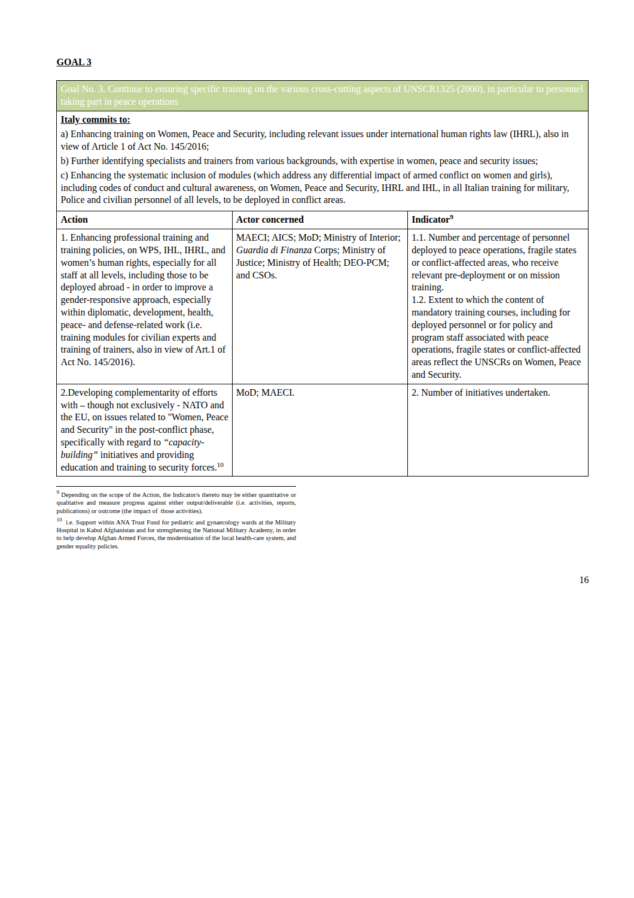GOAL 3
| Goal No. 3. Continue to ensuring specific training on the various cross-cutting aspects of UNSCR1325 (2000), in particular to personnel taking part in peace operations |
| Italy commits to: a) Enhancing training on Women, Peace and Security, including relevant issues under international human rights law (IHRL), also in view of Article 1 of Act No. 145/2016; b) Further identifying specialists and trainers from various backgrounds, with expertise in women, peace and security issues; c) Enhancing the systematic inclusion of modules (which address any differential impact of armed conflict on women and girls), including codes of conduct and cultural awareness, on Women, Peace and Security, IHRL and IHL, in all Italian training for military, Police and civilian personnel of all levels, to be deployed in conflict areas. |
| Action | Actor concerned | Indicator 9 |
| 1. Enhancing professional training and training policies, on WPS, IHL, IHRL, and women’s human rights, especially for all staff at all levels, including those to be deployed abroad - in order to improve a gender-responsive approach, especially within diplomatic, development, health, peace- and defense-related work (i.e. training modules for civilian experts and training of trainers, also in view of Art.1 of Act No. 145/2016). | MAECI; AICS; MoD; Ministry of Interior; Guardia di Finanza Corps; Ministry of Justice; Ministry of Health; DEO-PCM; and CSOs. | 1.1. Number and percentage of personnel deployed to peace operations, fragile states or conflict-affected areas, who receive relevant pre-deployment or on mission training. 1.2. Extent to which the content of mandatory training courses, including for deployed personnel or for policy and program staff associated with peace operations, fragile states or conflict-affected areas reflect the UNSCRs on Women, Peace and Security. |
| 2.Developing complementarity of efforts with – though not exclusively - NATO and the EU, on issues related to "Women, Peace and Security" in the post-conflict phase, specifically with regard to “capacity-building” initiatives and providing education and training to security forces. 10 | MoD; MAECI. | 2. Number of initiatives undertaken. |
9 Depending on the scope of the Action, the Indicator/s thereto may be either quantitative or qualitative and measure progress against either output/deliverable (i.e. activities, reports, publications) or outcome (the impact of those activities).
10 i.e. Support within ANA Trust Fund for pediatric and gynaecology wards at the Military Hospital in Kabul Afghanistan and for strengthening the National Military Academy, in order to help develop Afghan Armed Forces, the modernisation of the local health-care system, and gender equality policies.
16